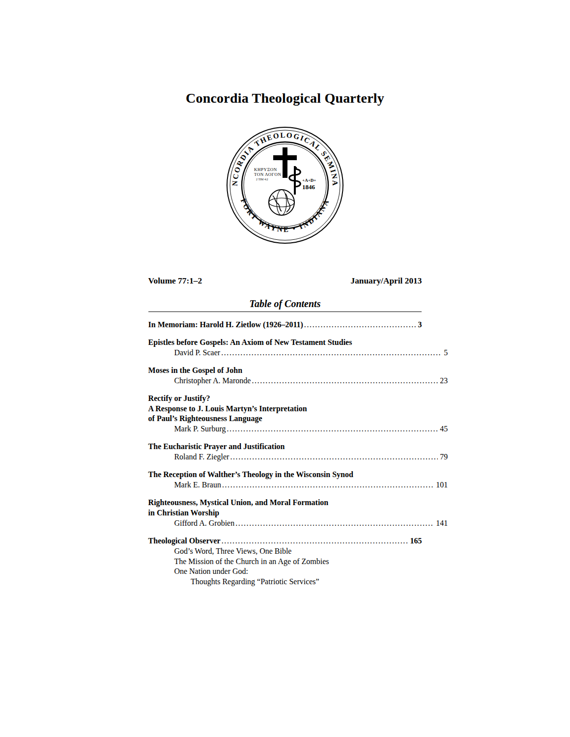Concordia Theological Quarterly
CONCORDIA THEOLOGICAL SEMINARY FORT WAYNE • INDIANA ΚΗΡΥΞΟΝ ΤΟΝ ΛΟΓΟΝ 2 TIM 4:2 +A+D+ 1846
Volume 77:1–2 January/April 2013
Table of Contents
In Memoriam: Harold H. Zietlow (1926–2011) ........................................................................................................... 3
Epistles before Gospels: An Axiom of New Testament Studies
David P. Scaer ........................................................................................................... 5
Moses in the Gospel of John
Christopher A. Maronde ........................................................................................................... 23
Rectify or Justify?
A Response to J. Louis Martyn’s Interpretation
of Paul’s Righteousness Language
Mark P. Surburg ........................................................................................................... 45
The Eucharistic Prayer and Justification
Roland F. Ziegler ........................................................................................................... 79
The Reception of Walther’s Theology in the Wisconsin Synod
Mark E. Braun ........................................................................................................... 101
Righteousness, Mystical Union, and Moral Formation
in Christian Worship
Gifford A. Grobien ........................................................................................................... 141
Theological Observer ........................................................................................................... 165
God’s Word, Three Views, One Bible
The Mission of the Church in an Age of Zombies
One Nation under God:
Thoughts Regarding “Patriotic Services”